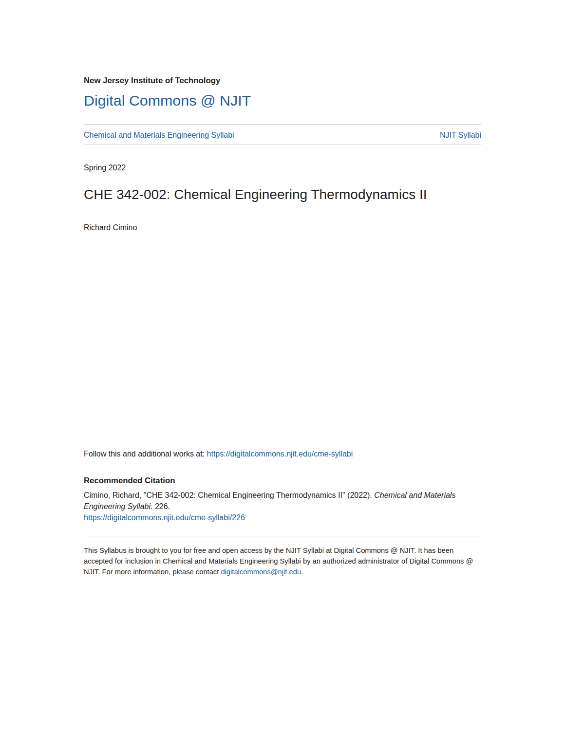New Jersey Institute of Technology
Digital Commons @ NJIT
Chemical and Materials Engineering Syllabi NJIT Syllabi
Spring 2022
CHE 342-002: Chemical Engineering Thermodynamics II
Richard Cimino
Follow this and additional works at: https://digitalcommons.njit.edu/cme-syllabi
Recommended Citation
Cimino, Richard, "CHE 342-002: Chemical Engineering Thermodynamics II" (2022). Chemical and Materials Engineering Syllabi. 226.
https://digitalcommons.njit.edu/cme-syllabi/226
This Syllabus is brought to you for free and open access by the NJIT Syllabi at Digital Commons @ NJIT. It has been accepted for inclusion in Chemical and Materials Engineering Syllabi by an authorized administrator of Digital Commons @ NJIT. For more information, please contact digitalcommons@njit.edu.